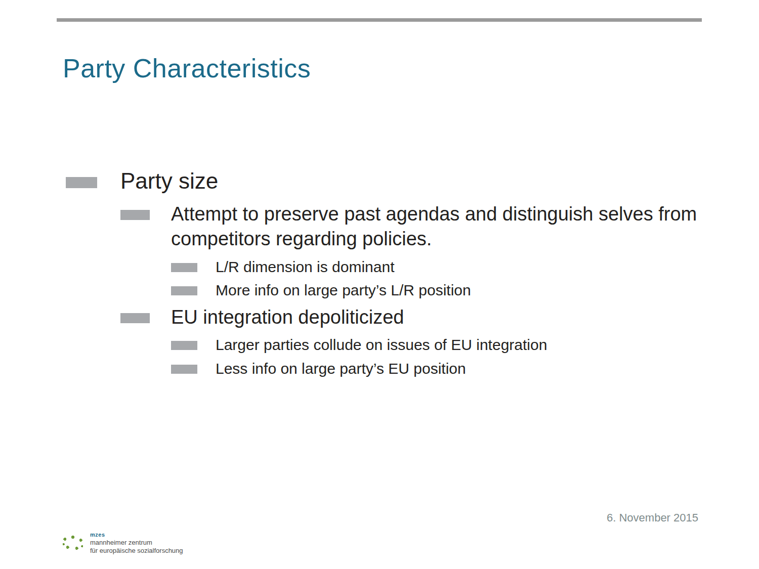Party Characteristics
Party size
Attempt to preserve past agendas and distinguish selves from competitors regarding policies.
L/R dimension is dominant
More info on large party’s L/R position
EU integration depoliticized
Larger parties collude on issues of EU integration
Less info on large party’s EU position
6. November 2015
mzes
mannheimer zentrum
für europäische sozialforschung